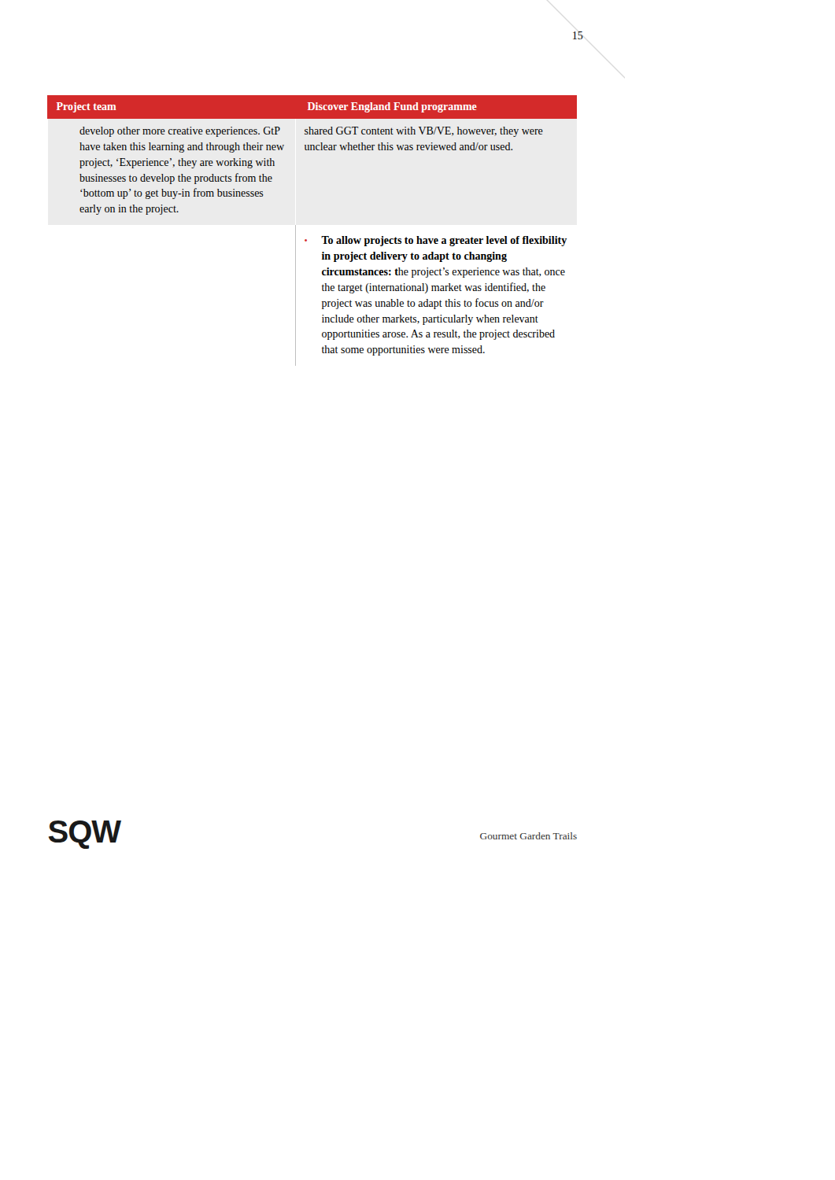15
| Project team | Discover England Fund programme |
| --- | --- |
| develop other more creative experiences. GtP have taken this learning and through their new project, ‘Experience’, they are working with businesses to develop the products from the ‘bottom up’ to get buy-in from businesses early on in the project. | shared GGT content with VB/VE, however, they were unclear whether this was reviewed and/or used. |
| | • To allow projects to have a greater level of flexibility in project delivery to adapt to changing circumstances: t he project’s experience was that, once the target (international) market was identified, the project was unable to adapt this to focus on and/or include other markets, particularly when relevant opportunities arose. As a result, the project described that some opportunities were missed. |
SQW
Gourmet Garden Trails